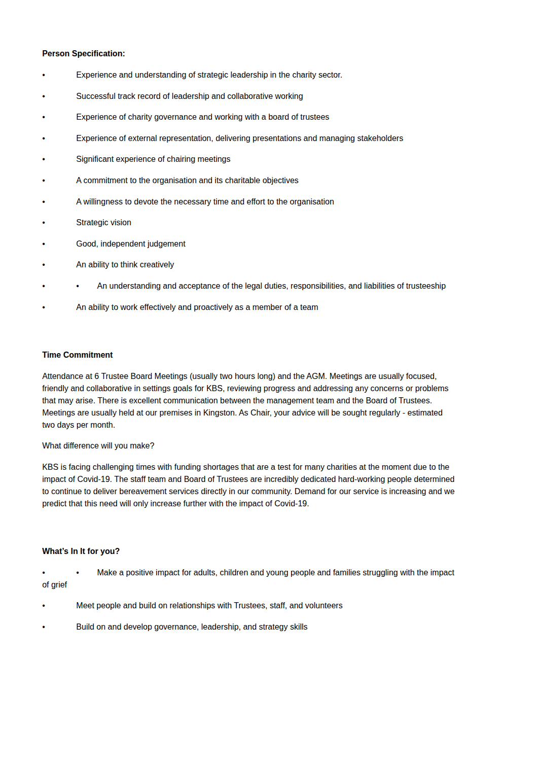Person Specification:
Experience and understanding of strategic leadership in the charity sector.
Successful track record of leadership and collaborative working
Experience of charity governance and working with a board of trustees
Experience of external representation, delivering presentations and managing stakeholders
Significant experience of chairing meetings
A commitment to the organisation and its charitable objectives
A willingness to devote the necessary time and effort to the organisation
Strategic vision
Good, independent judgement
An ability to think creatively
• An understanding and acceptance of the legal duties, responsibilities, and liabilities of trusteeship
An ability to work effectively and proactively as a member of a team
Time Commitment
Attendance at 6 Trustee Board Meetings (usually two hours long) and the AGM. Meetings are usually focused, friendly and collaborative in settings goals for KBS, reviewing progress and addressing any concerns or problems that may arise. There is excellent communication between the management team and the Board of Trustees. Meetings are usually held at our premises in Kingston. As Chair, your advice will be sought regularly - estimated two days per month.
What difference will you make?
KBS is facing challenging times with funding shortages that are a test for many charities at the moment due to the impact of Covid-19. The staff team and Board of Trustees are incredibly dedicated hard-working people determined to continue to deliver bereavement services directly in our community. Demand for our service is increasing and we predict that this need will only increase further with the impact of Covid-19.
What’s In It for you?
• Make a positive impact for adults, children and young people and families struggling with the impact of grief
Meet people and build on relationships with Trustees, staff, and volunteers
Build on and develop governance, leadership, and strategy skills